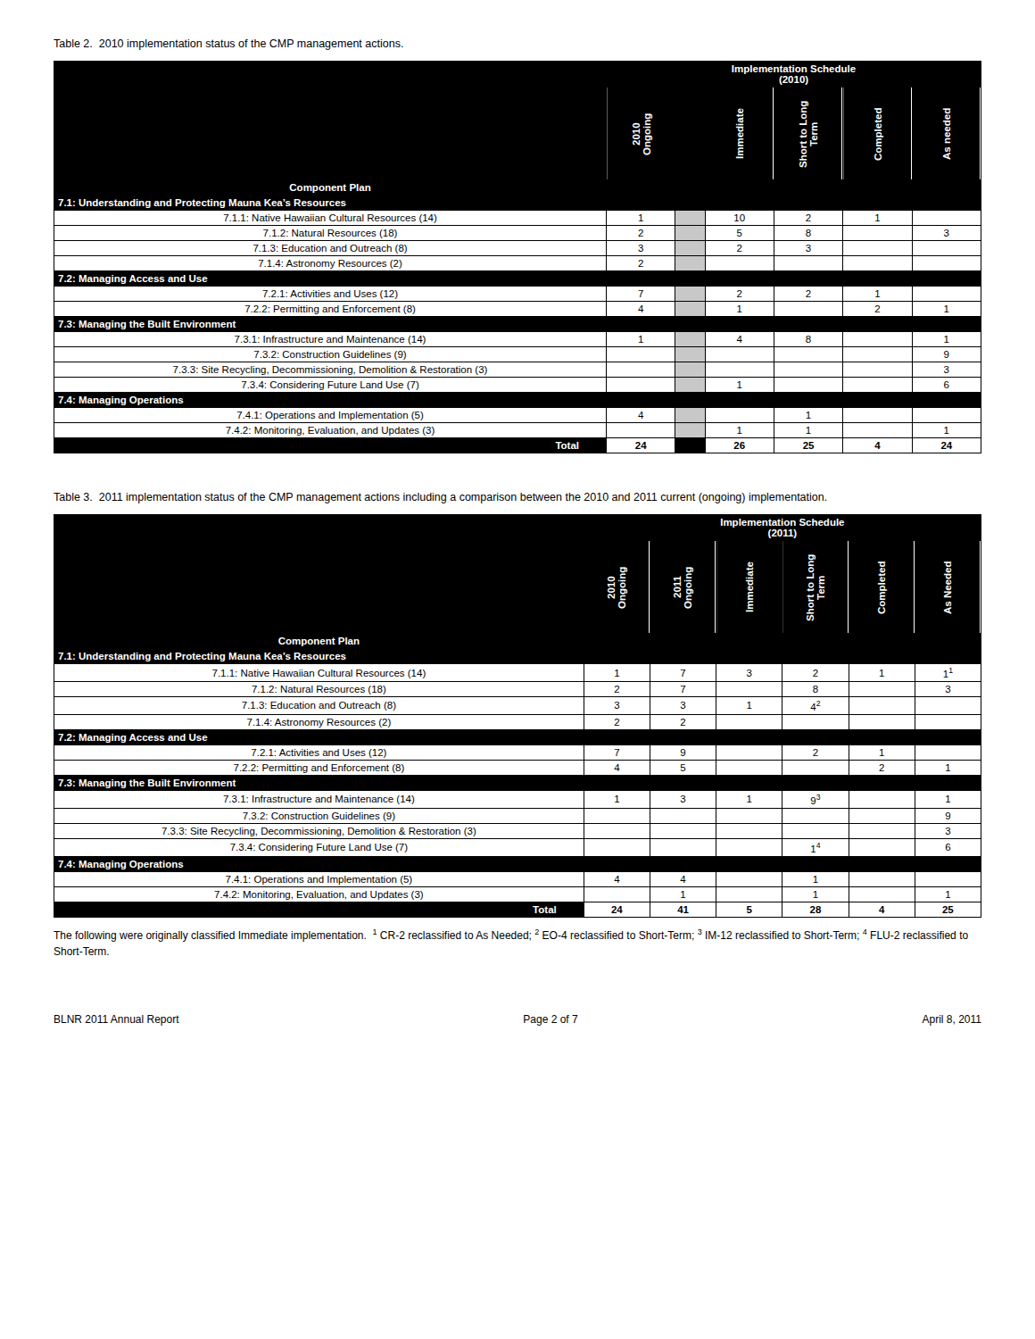Table 2. 2010 implementation status of the CMP management actions.
| | Implementation Schedule (2010) |
| --- | --- |
| 2010 Ongoing | | Immediate | Short to Long Term | Completed | As needed |
| Component Plan | | | | | | |
| 7.1: Understanding and Protecting Mauna Kea’s Resources |
| 7.1.1: Native Hawaiian Cultural Resources (14) | 1 | | 10 | 2 | 1 | |
| 7.1.2: Natural Resources (18) | 2 | | 5 | 8 | | 3 |
| 7.1.3: Education and Outreach (8) | 3 | | 2 | 3 | | |
| 7.1.4: Astronomy Resources (2) | 2 | | | | | |
| 7.2: Managing Access and Use |
| 7.2.1: Activities and Uses (12) | 7 | | 2 | 2 | 1 | |
| 7.2.2: Permitting and Enforcement (8) | 4 | | 1 | | 2 | 1 |
| 7.3: Managing the Built Environment |
| 7.3.1: Infrastructure and Maintenance (14) | 1 | | 4 | 8 | | 1 |
| 7.3.2: Construction Guidelines (9) | | | | | | 9 |
| 7.3.3: Site Recycling, Decommissioning, Demolition & Restoration (3) | | | | | | 3 |
| 7.3.4: Considering Future Land Use (7) | | | 1 | | | 6 |
| 7.4: Managing Operations |
| 7.4.1: Operations and Implementation (5) | 4 | | | 1 | | |
| 7.4.2: Monitoring, Evaluation, and Updates (3) | | | 1 | 1 | | 1 |
| Total | 24 | | 26 | 25 | 4 | 24 |
Table 3. 2011 implementation status of the CMP management actions including a comparison between the 2010 and 2011 current (ongoing) implementation.
| | Implementation Schedule (2011) |
| --- | --- |
| 2010 Ongoing | 2011 Ongoing | Immediate | Short to Long Term | Completed | As Needed |
| Component Plan | | | | | | |
| 7.1: Understanding and Protecting Mauna Kea’s Resources |
| 7.1.1: Native Hawaiian Cultural Resources (14) | 1 | 7 | 3 | 2 | 1 | 1 1 |
| 7.1.2: Natural Resources (18) | 2 | 7 | | 8 | | 3 |
| 7.1.3: Education and Outreach (8) | 3 | 3 | 1 | 4 2 | | |
| 7.1.4: Astronomy Resources (2) | 2 | 2 | | | | |
| 7.2: Managing Access and Use |
| 7.2.1: Activities and Uses (12) | 7 | 9 | | 2 | 1 | |
| 7.2.2: Permitting and Enforcement (8) | 4 | 5 | | | 2 | 1 |
| 7.3: Managing the Built Environment |
| 7.3.1: Infrastructure and Maintenance (14) | 1 | 3 | 1 | 9 3 | | 1 |
| 7.3.2: Construction Guidelines (9) | | | | | | 9 |
| 7.3.3: Site Recycling, Decommissioning, Demolition & Restoration (3) | | | | | | 3 |
| 7.3.4: Considering Future Land Use (7) | | | | 1 4 | | 6 |
| 7.4: Managing Operations |
| 7.4.1: Operations and Implementation (5) | 4 | 4 | | 1 | | |
| 7.4.2: Monitoring, Evaluation, and Updates (3) | | 1 | | 1 | | 1 |
| Total | 24 | 41 | 5 | 28 | 4 | 25 |
The following were originally classified Immediate implementation. 1 CR-2 reclassified to As Needed; 2 EO-4 reclassified to Short-Term; 3 IM-12 reclassified to Short-Term; 4 FLU-2 reclassified to Short-Term.
BLNR 2011 Annual Report Page 2 of 7 April 8, 2011